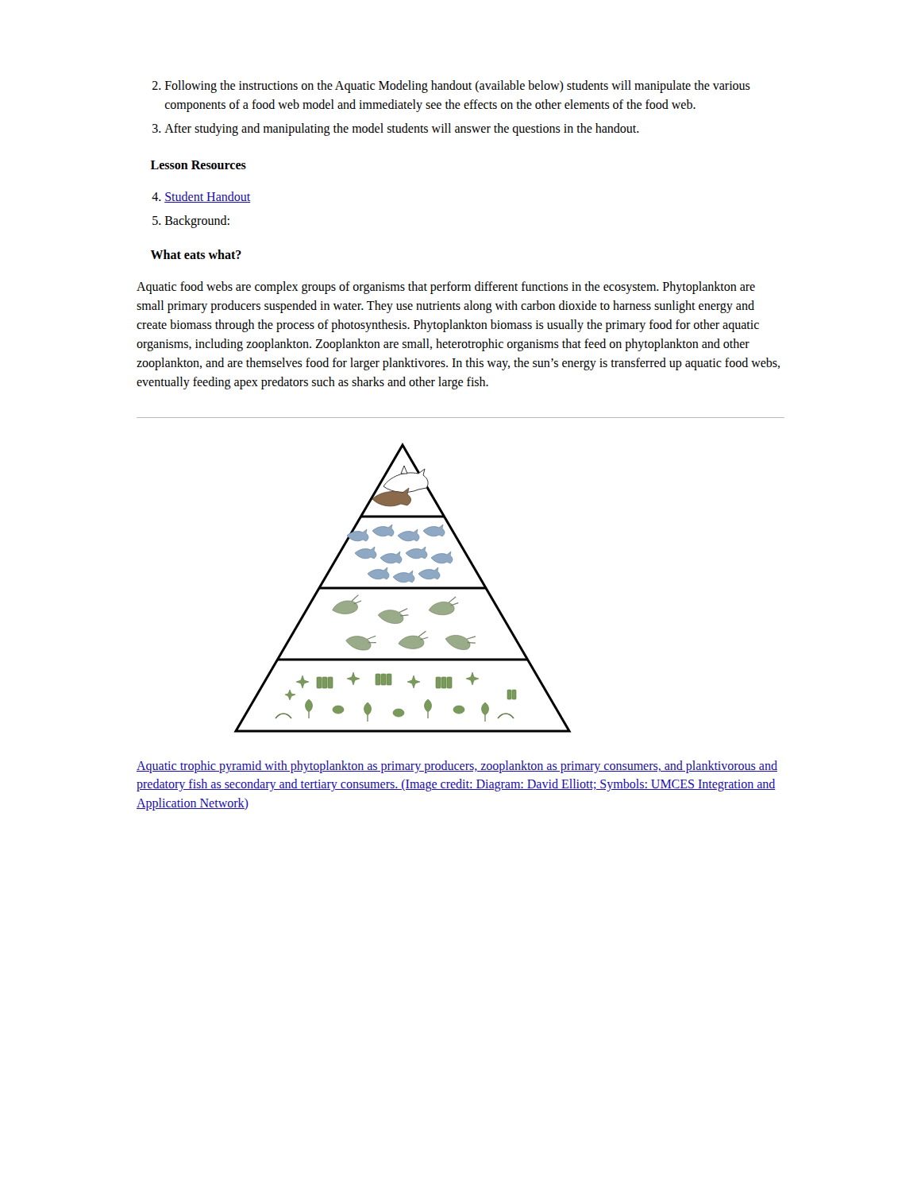Following the instructions on the Aquatic Modeling handout (available below) students will manipulate the various components of a food web model and immediately see the effects on the other elements of the food web.
After studying and manipulating the model students will answer the questions in the handout.
Lesson Resources
Student Handout
Background:
What eats what?
Aquatic food webs are complex groups of organisms that perform different functions in the ecosystem. Phytoplankton are small primary producers suspended in water. They use nutrients along with carbon dioxide to harness sunlight energy and create biomass through the process of photosynthesis. Phytoplankton biomass is usually the primary food for other aquatic organisms, including zooplankton. Zooplankton are small, heterotrophic organisms that feed on phytoplankton and other zooplankton, and are themselves food for larger planktivores. In this way, the sun’s energy is transferred up aquatic food webs, eventually feeding apex predators such as sharks and other large fish.
Aquatic trophic pyramid with phytoplankton as primary producers, zooplankton as primary consumers, and planktivorous and predatory fish as secondary and tertiary consumers. (Image credit: Diagram: David Elliott; Symbols: UMCES Integration and Application Network)